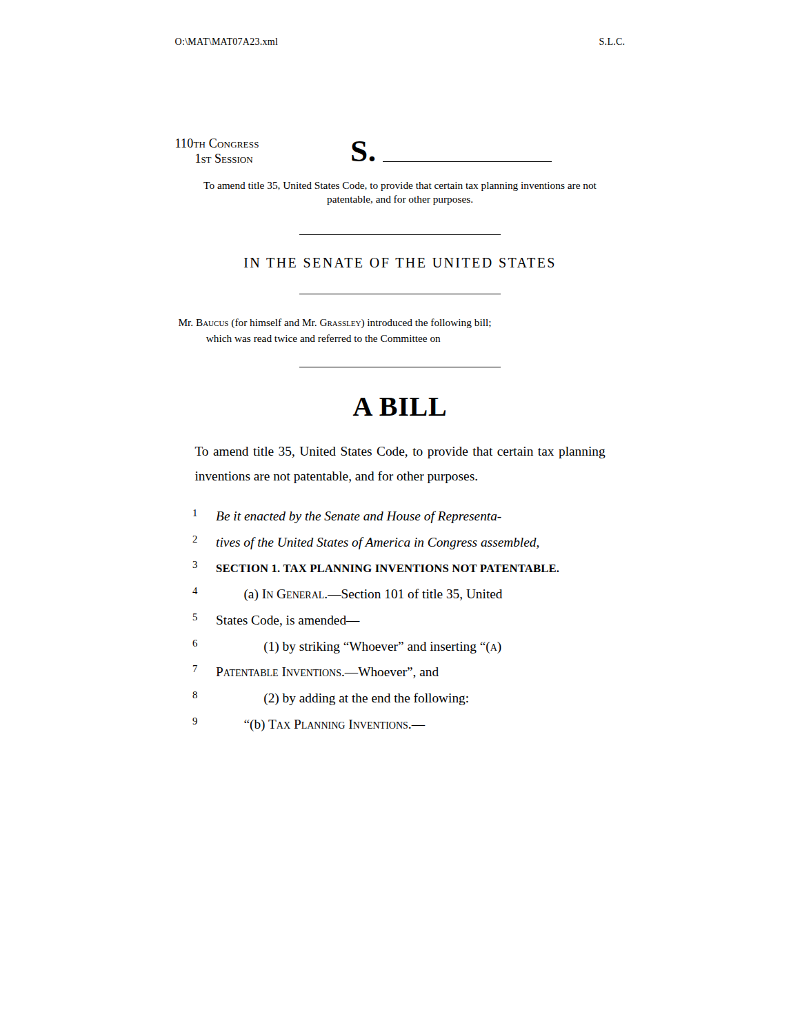O:\MAT\MAT07A23.xml S.L.C.
110th Congress
1st Session
S.
To amend title 35, United States Code, to provide that certain tax planning inventions are not patentable, and for other purposes.
IN THE SENATE OF THE UNITED STATES
Mr. Baucus (for himself and Mr. Grassley) introduced the following bill; which was read twice and referred to the Committee on
A BILL
To amend title 35, United States Code, to provide that certain tax planning inventions are not patentable, and for other purposes.
Be it enacted by the Senate and House of Representa-
tives of the United States of America in Congress assembled,
SECTION 1. TAX PLANNING INVENTIONS NOT PATENTABLE.
(a) In General.—Section 101 of title 35, United
States Code, is amended—
(1) by striking “Whoever” and inserting “(a)
Patentable Inventions.—Whoever”, and
(2) by adding at the end the following:
“(b) Tax Planning Inventions.—